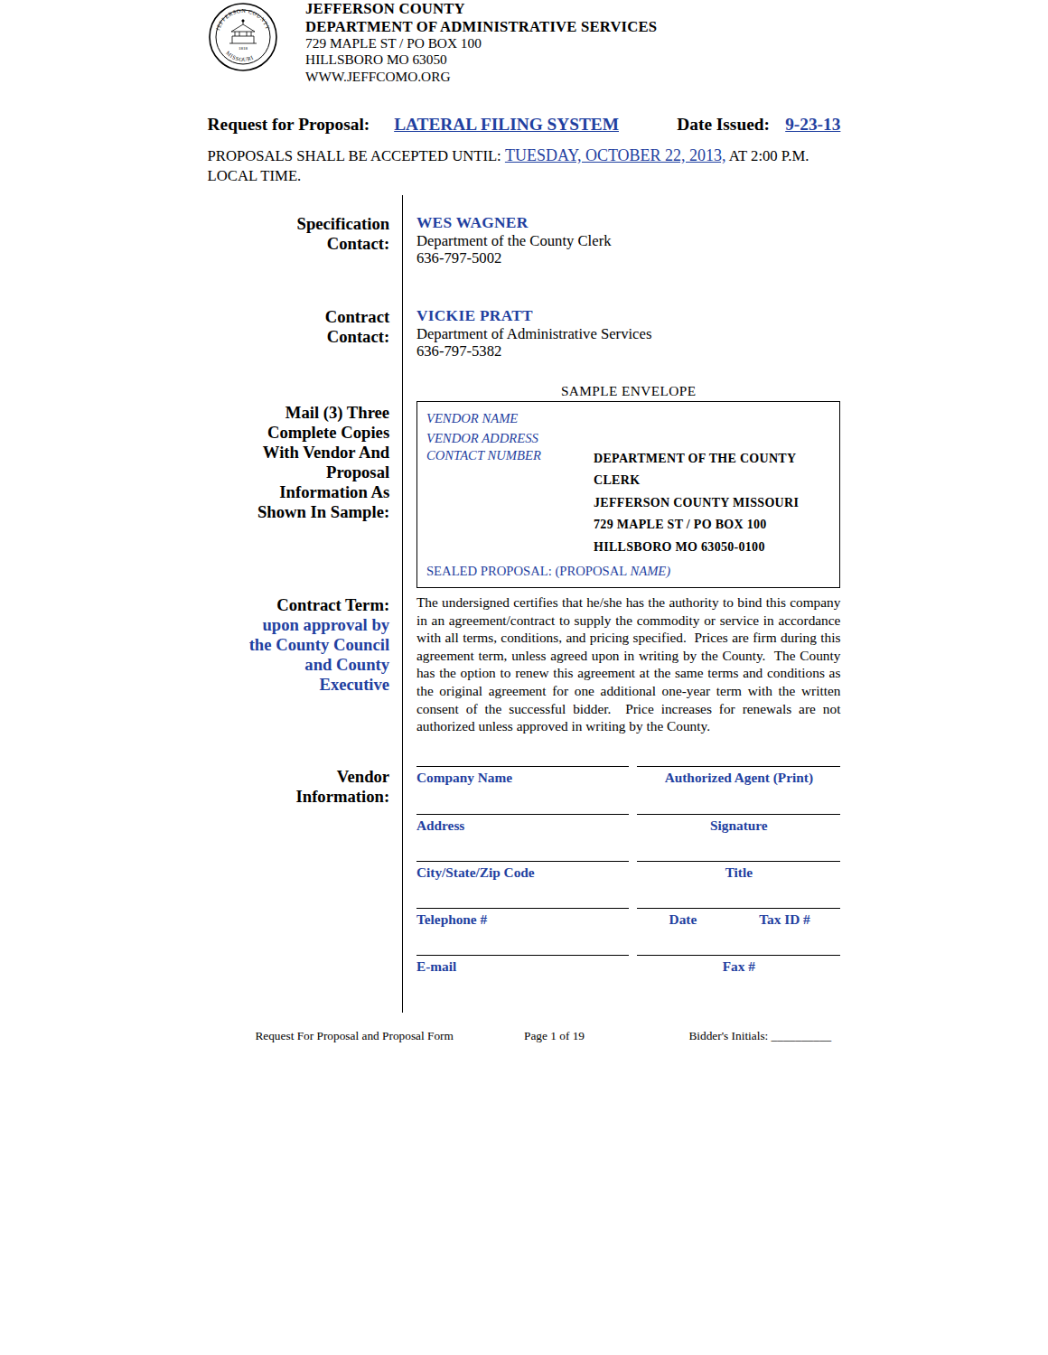JEFFERSON COUNTY MISSOURI 1818
JEFFERSON COUNTY
DEPARTMENT OF ADMINISTRATIVE SERVICES
729 MAPLE ST / PO BOX 100
HILLSBORO MO 63050
WWW.JEFFCOMO.ORG
Request for Proposal: LATERAL FILING SYSTEM Date Issued:9-23-13
PROPOSALS SHALL BE ACCEPTED UNTIL: TUESDAY, OCTOBER 22, 2013, AT 2:00 P.M. LOCAL TIME.
Specification
Contact:
Contract
Contact:
Mail (3) Three
Complete Copies
With Vendor And
Proposal
Information As
Shown In Sample:
Contract Term:
upon approval by
the County Council
and County
Executive
Vendor
Information:
WES WAGNER
Department of the County Clerk
636-797-5002
VICKIE PRATT
Department of Administrative Services
636-797-5382
SAMPLE ENVELOPE
VENDOR NAME
VENDOR ADDRESS
CONTACT NUMBER
DEPARTMENT OF THE COUNTY CLERK
JEFFERSON COUNTY MISSOURI
729 MAPLE ST / PO BOX 100
HILLSBORO MO 63050-0100
SEALED PROPOSAL: (PROPOSAL NAME)
The undersigned certifies that he/she has the authority to bind this company in an agreement/contract to supply the commodity or service in accordance with all terms, conditions, and pricing specified. Prices are firm during this agreement term, unless agreed upon in writing by the County. The County has the option to renew this agreement at the same terms and conditions as the original agreement for one additional one-year term with the written consent of the successful bidder. Price increases for renewals are not authorized unless approved in writing by the County.
Company Name
Authorized Agent (Print)
Address
Signature
City/State/Zip Code
Title
Telephone #
Date Tax ID #
E-mail
Fax #
Request For Proposal and Proposal Form
Page 1 of 19
Bidder's Initials: __________